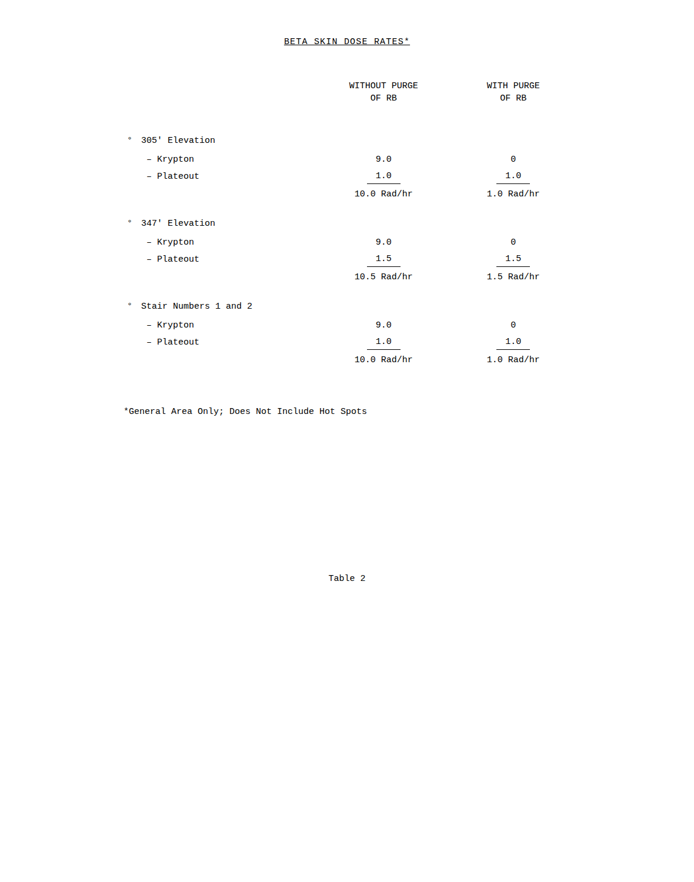BETA SKIN DOSE RATES*
| | WITHOUT PURGE OF RB | WITH PURGE OF RB |
| --- | --- | --- |
| ° 305' Elevation | | |
| – Krypton | 9.0 | 0 |
| – Plateout | 1.0 | 1.0 |
| | 10.0 Rad/hr | 1.0 Rad/hr |
| ° 347' Elevation | | |
| – Krypton | 9.0 | 0 |
| – Plateout | 1.5 | 1.5 |
| | 10.5 Rad/hr | 1.5 Rad/hr |
| ° Stair Numbers 1 and 2 | | |
| – Krypton | 9.0 | 0 |
| – Plateout | 1.0 | 1.0 |
| | 10.0 Rad/hr | 1.0 Rad/hr |
*General Area Only; Does Not Include Hot Spots
Table 2